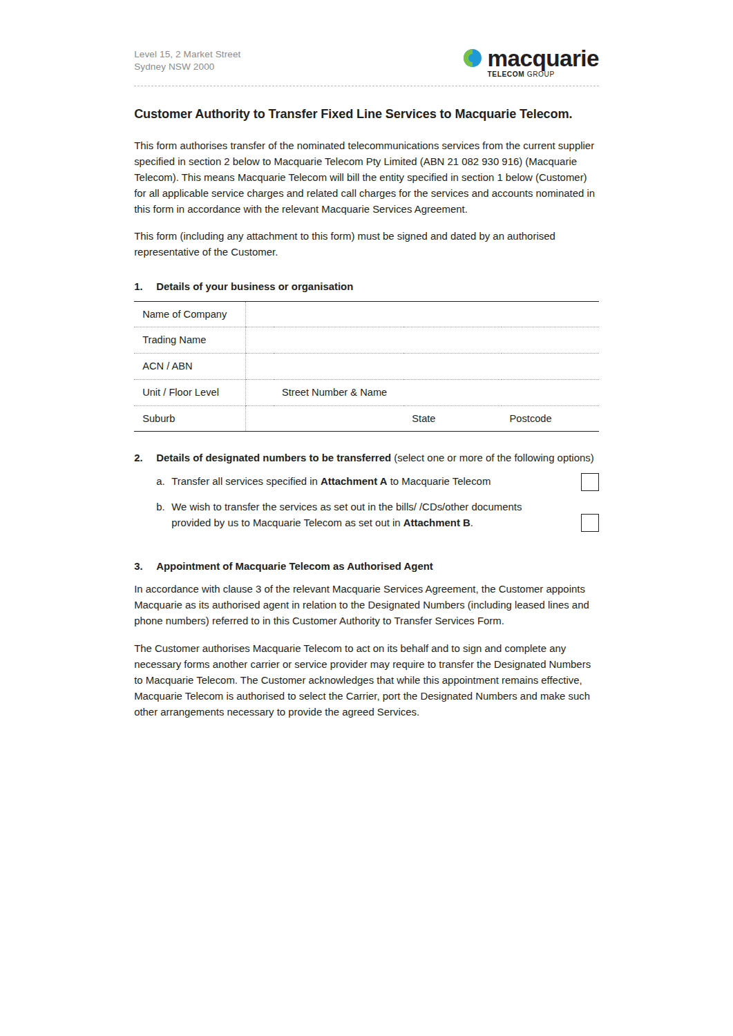Level 15, 2 Market Street
Sydney NSW 2000
macquarie
TELECOM GROUP
Customer Authority to Transfer Fixed Line Services to Macquarie Telecom.
This form authorises transfer of the nominated telecommunications services from the current supplier specified in section 2 below to Macquarie Telecom Pty Limited (ABN 21 082 930 916) (Macquarie Telecom). This means Macquarie Telecom will bill the entity specified in section 1 below (Customer) for all applicable service charges and related call charges for the services and accounts nominated in this form in accordance with the relevant Macquarie Services Agreement.
This form (including any attachment to this form) must be signed and dated by an authorised representative of the Customer.
1. Details of your business or organisation
| Name of Company | | |
| Trading Name | | |
| ACN / ABN | | |
| Unit / Floor Level | | Street Number & Name |
| Suburb | | | State | Postcode |
2. Details of designated numbers to be transferred (select one or more of the following options)
Transfer all services specified in Attachment A to Macquarie Telecom
We wish to transfer the services as set out in the bills/ /CDs/other documents provided by us to Macquarie Telecom as set out in Attachment B.
3. Appointment of Macquarie Telecom as Authorised Agent
In accordance with clause 3 of the relevant Macquarie Services Agreement, the Customer appoints Macquarie as its authorised agent in relation to the Designated Numbers (including leased lines and phone numbers) referred to in this Customer Authority to Transfer Services Form.
The Customer authorises Macquarie Telecom to act on its behalf and to sign and complete any necessary forms another carrier or service provider may require to transfer the Designated Numbers to Macquarie Telecom. The Customer acknowledges that while this appointment remains effective, Macquarie Telecom is authorised to select the Carrier, port the Designated Numbers and make such other arrangements necessary to provide the agreed Services.